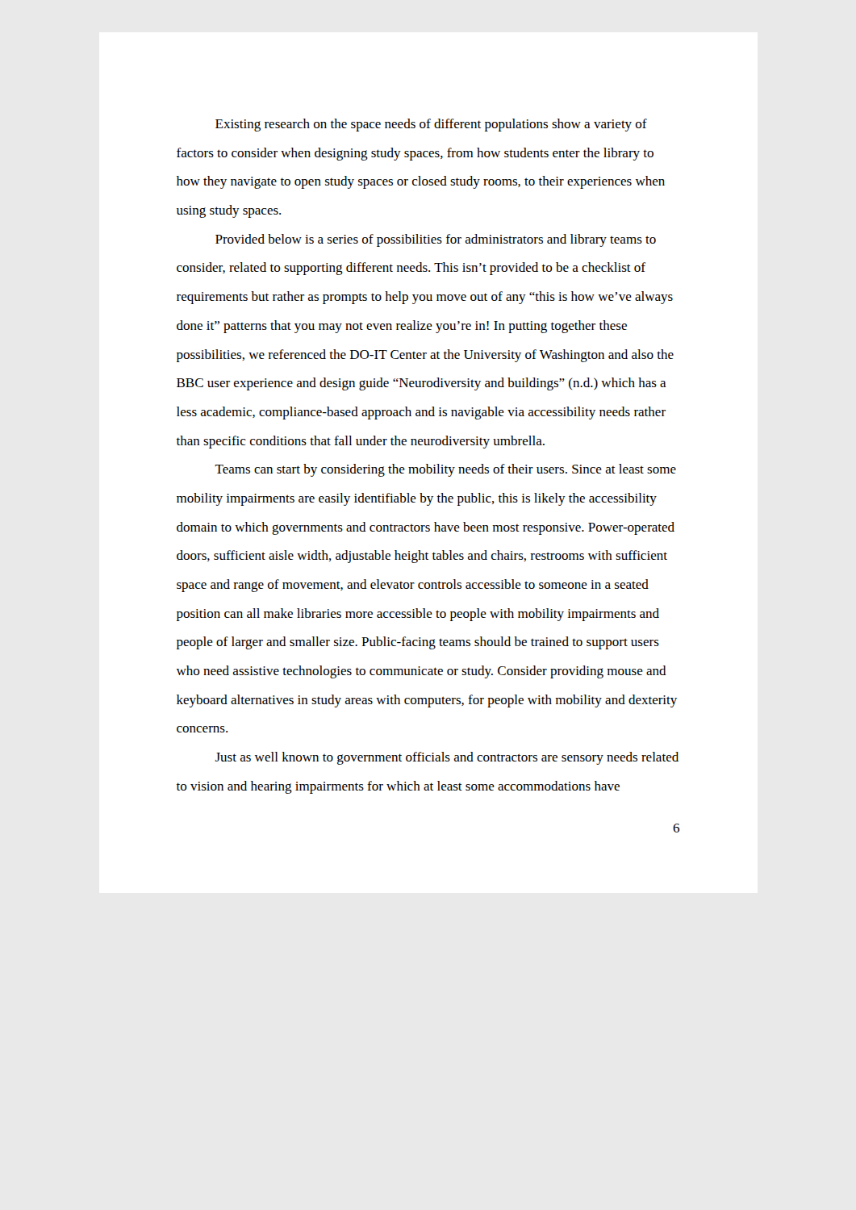Existing research on the space needs of different populations show a variety of factors to consider when designing study spaces, from how students enter the library to how they navigate to open study spaces or closed study rooms, to their experiences when using study spaces.
Provided below is a series of possibilities for administrators and library teams to consider, related to supporting different needs. This isn’t provided to be a checklist of requirements but rather as prompts to help you move out of any “this is how we’ve always done it” patterns that you may not even realize you’re in! In putting together these possibilities, we referenced the DO-IT Center at the University of Washington and also the BBC user experience and design guide “Neurodiversity and buildings” (n.d.) which has a less academic, compliance-based approach and is navigable via accessibility needs rather than specific conditions that fall under the neurodiversity umbrella.
Teams can start by considering the mobility needs of their users. Since at least some mobility impairments are easily identifiable by the public, this is likely the accessibility domain to which governments and contractors have been most responsive. Power-operated doors, sufficient aisle width, adjustable height tables and chairs, restrooms with sufficient space and range of movement, and elevator controls accessible to someone in a seated position can all make libraries more accessible to people with mobility impairments and people of larger and smaller size. Public-facing teams should be trained to support users who need assistive technologies to communicate or study. Consider providing mouse and keyboard alternatives in study areas with computers, for people with mobility and dexterity concerns.
Just as well known to government officials and contractors are sensory needs related to vision and hearing impairments for which at least some accommodations have
6